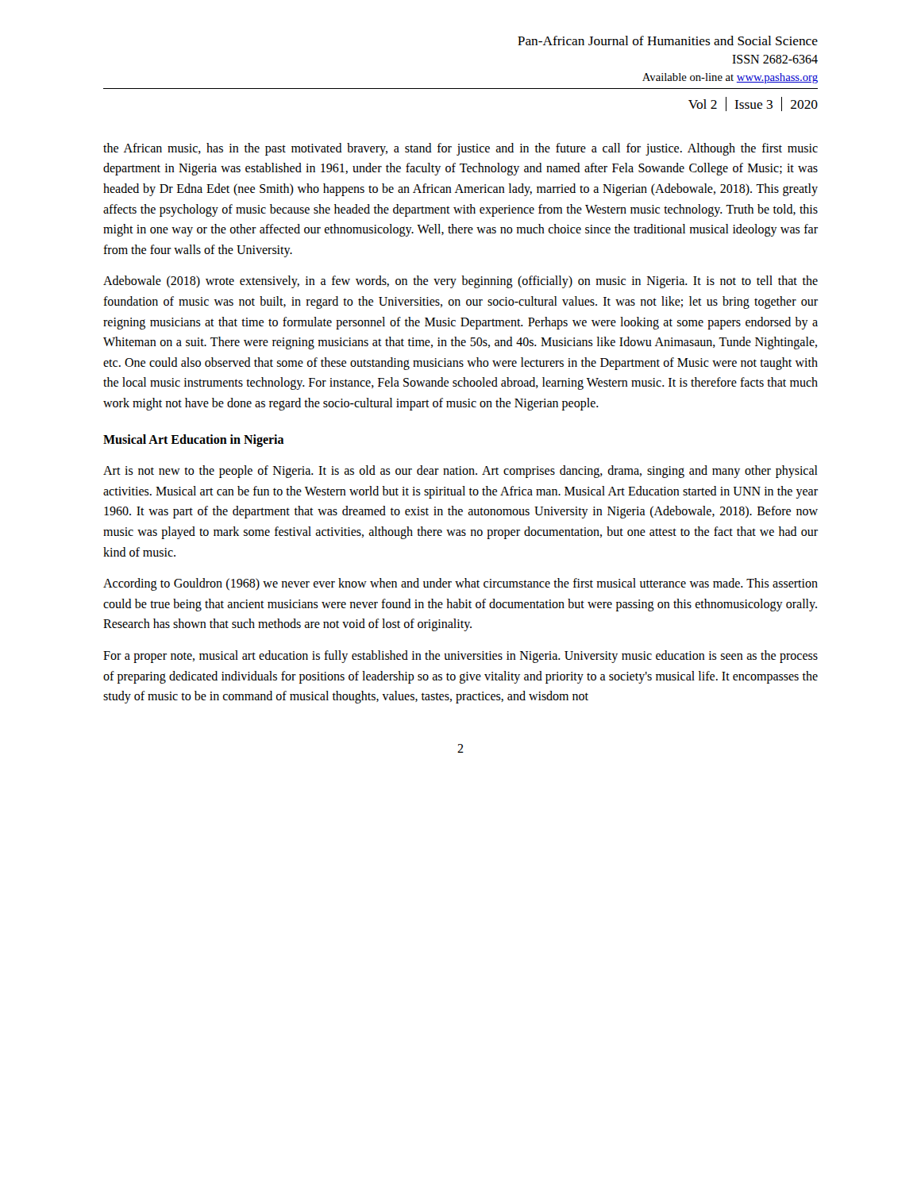Pan-African Journal of Humanities and Social Science
ISSN 2682-6364
Available on-line at www.pashass.org
Vol 2 Issue 3 2020
the African music, has in the past motivated bravery, a stand for justice and in the future a call for justice. Although the first music department in Nigeria was established in 1961, under the faculty of Technology and named after Fela Sowande College of Music; it was headed by Dr Edna Edet (nee Smith) who happens to be an African American lady, married to a Nigerian (Adebowale, 2018). This greatly affects the psychology of music because she headed the department with experience from the Western music technology. Truth be told, this might in one way or the other affected our ethnomusicology. Well, there was no much choice since the traditional musical ideology was far from the four walls of the University.
Adebowale (2018) wrote extensively, in a few words, on the very beginning (officially) on music in Nigeria. It is not to tell that the foundation of music was not built, in regard to the Universities, on our socio-cultural values. It was not like; let us bring together our reigning musicians at that time to formulate personnel of the Music Department. Perhaps we were looking at some papers endorsed by a Whiteman on a suit. There were reigning musicians at that time, in the 50s, and 40s. Musicians like Idowu Animasaun, Tunde Nightingale, etc. One could also observed that some of these outstanding musicians who were lecturers in the Department of Music were not taught with the local music instruments technology. For instance, Fela Sowande schooled abroad, learning Western music. It is therefore facts that much work might not have be done as regard the socio-cultural impart of music on the Nigerian people.
Musical Art Education in Nigeria
Art is not new to the people of Nigeria. It is as old as our dear nation. Art comprises dancing, drama, singing and many other physical activities. Musical art can be fun to the Western world but it is spiritual to the Africa man. Musical Art Education started in UNN in the year 1960. It was part of the department that was dreamed to exist in the autonomous University in Nigeria (Adebowale, 2018). Before now music was played to mark some festival activities, although there was no proper documentation, but one attest to the fact that we had our kind of music.
According to Gouldron (1968) we never ever know when and under what circumstance the first musical utterance was made. This assertion could be true being that ancient musicians were never found in the habit of documentation but were passing on this ethnomusicology orally. Research has shown that such methods are not void of lost of originality.
For a proper note, musical art education is fully established in the universities in Nigeria. University music education is seen as the process of preparing dedicated individuals for positions of leadership so as to give vitality and priority to a society's musical life. It encompasses the study of music to be in command of musical thoughts, values, tastes, practices, and wisdom not
2